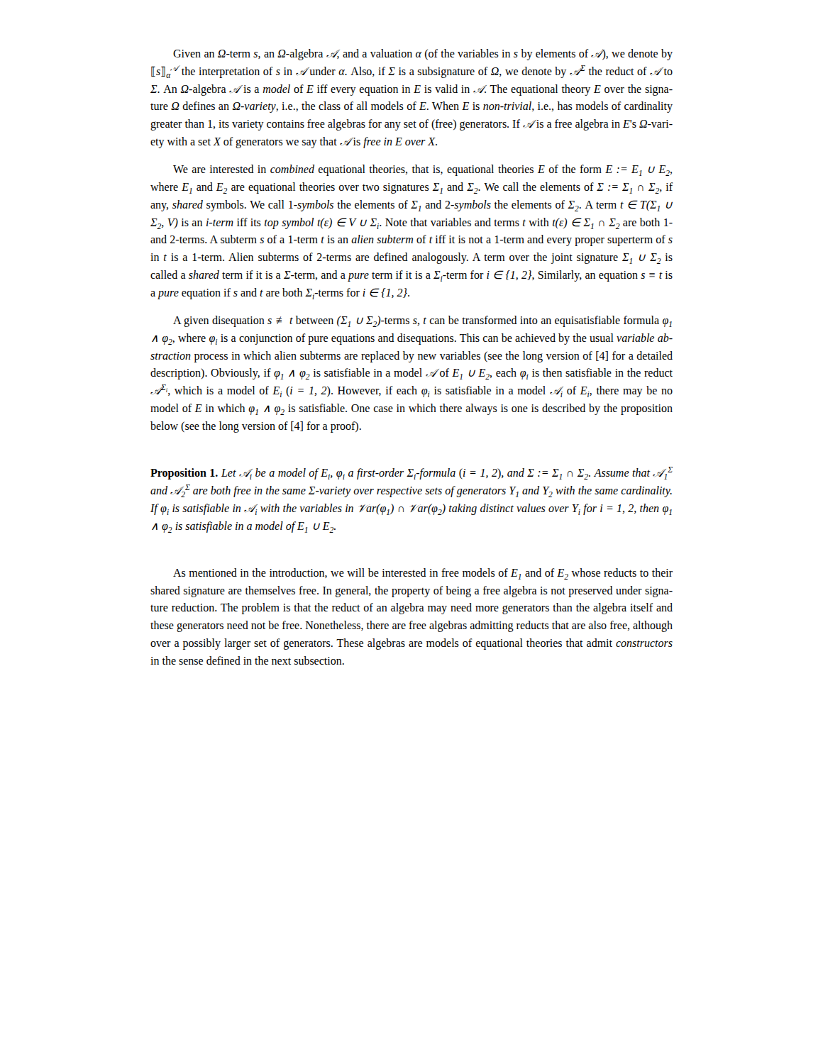Given an Ω-term s, an Ω-algebra 𝒜, and a valuation α (of the variables in s by elements of 𝒜), we denote by ⟦s⟧α𝒜 the interpretation of s in 𝒜 under α. Also, if Σ is a subsignature of Ω, we denote by 𝒜Σ the reduct of 𝒜 to Σ. An Ω-algebra 𝒜 is a model of E iff every equation in E is valid in 𝒜. The equational theory E over the signature Ω defines an Ω-variety, i.e., the class of all models of E. When E is non-trivial, i.e., has models of cardinality greater than 1, its variety contains free algebras for any set of (free) generators. If 𝒜 is a free algebra in E's Ω-variety with a set X of generators we say that 𝒜 is free in E over X.
We are interested in combined equational theories, that is, equational theories E of the form E := E1 ∪ E2, where E1 and E2 are equational theories over two signatures Σ1 and Σ2. We call the elements of Σ := Σ1 ∩ Σ2, if any, shared symbols. We call 1-symbols the elements of Σ1 and 2-symbols the elements of Σ2. A term t ∈ T(Σ1 ∪ Σ2, V) is an i-term iff its top symbol t(ε) ∈ V ∪ Σi. Note that variables and terms t with t(ε) ∈ Σ1 ∩ Σ2 are both 1- and 2-terms. A subterm s of a 1-term t is an alien subterm of t iff it is not a 1-term and every proper superterm of s in t is a 1-term. Alien subterms of 2-terms are defined analogously. A term over the joint signature Σ1 ∪ Σ2 is called a shared term if it is a Σ-term, and a pure term if it is a Σi-term for i ∈ {1, 2}, Similarly, an equation s ≡ t is a pure equation if s and t are both Σi-terms for i ∈ {1, 2}.
A given disequation s ≢ t between (Σ1 ∪ Σ2)-terms s, t can be transformed into an equisatisfiable formula φ1 ∧ φ2, where φi is a conjunction of pure equations and disequations. This can be achieved by the usual variable abstraction process in which alien subterms are replaced by new variables (see the long version of [4] for a detailed description). Obviously, if φ1 ∧ φ2 is satisfiable in a model 𝒜 of E1 ∪ E2, each φi is then satisfiable in the reduct 𝒜Σi, which is a model of Ei (i = 1, 2). However, if each φi is satisfiable in a model 𝒜i of Ei, there may be no model of E in which φ1 ∧ φ2 is satisfiable. One case in which there always is one is described by the proposition below (see the long version of [4] for a proof).
Proposition 1. Let 𝒜i be a model of Ei, φi a first-order Σi-formula (i = 1, 2), and Σ := Σ1 ∩ Σ2. Assume that 𝒜1Σ and 𝒜2Σ are both free in the same Σ-variety over respective sets of generators Y1 and Y2 with the same cardinality. If φi is satisfiable in 𝒜i with the variables in 𝒱ar(φ1) ∩ 𝒱ar(φ2) taking distinct values over Yi for i = 1, 2, then φ1 ∧ φ2 is satisfiable in a model of E1 ∪ E2.
As mentioned in the introduction, we will be interested in free models of E1 and of E2 whose reducts to their shared signature are themselves free. In general, the property of being a free algebra is not preserved under signature reduction. The problem is that the reduct of an algebra may need more generators than the algebra itself and these generators need not be free. Nonetheless, there are free algebras admitting reducts that are also free, although over a possibly larger set of generators. These algebras are models of equational theories that admit constructors in the sense defined in the next subsection.